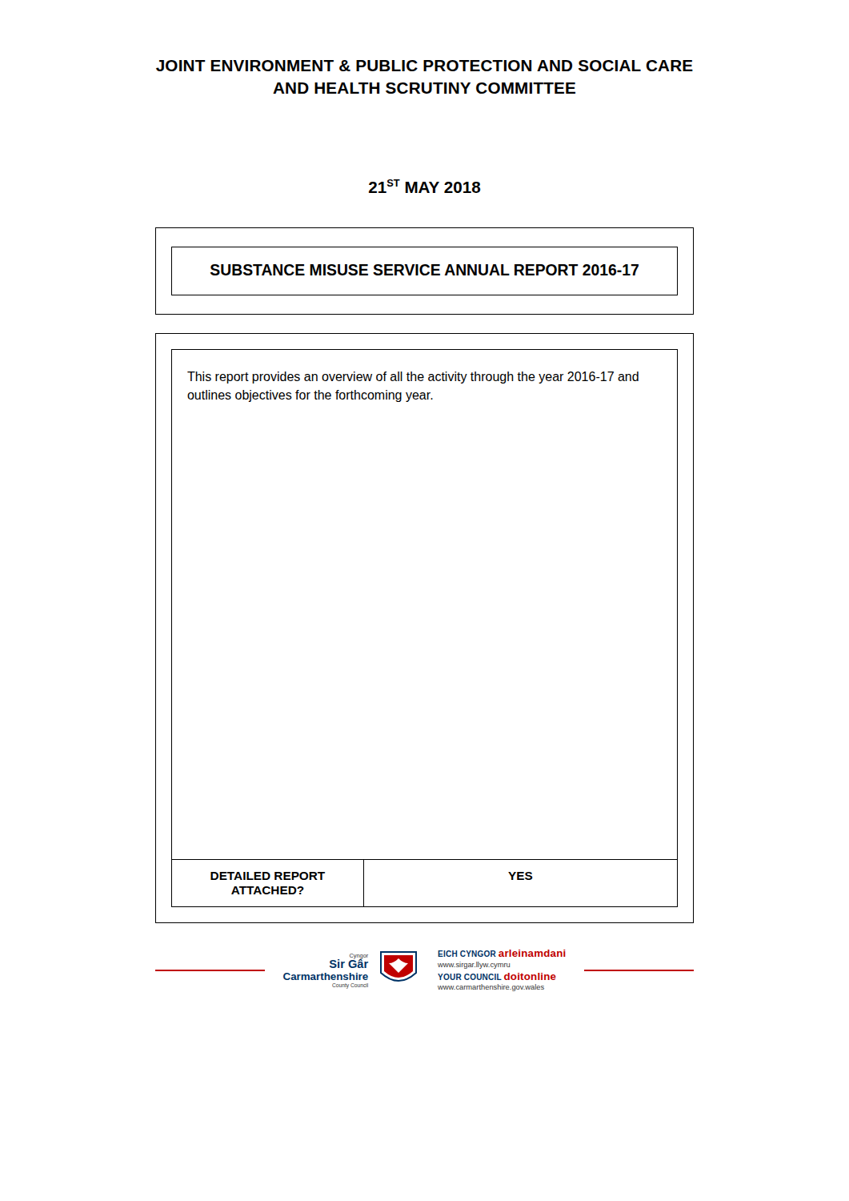JOINT ENVIRONMENT & PUBLIC PROTECTION AND SOCIAL CARE AND HEALTH SCRUTINY COMMITTEE
21ST MAY 2018
SUBSTANCE MISUSE SERVICE ANNUAL REPORT 2016-17
This report provides an overview of all the activity through the year 2016-17 and outlines objectives for the forthcoming year.
DETAILED REPORT ATTACHED?
YES
Cyngor
Sir Gâr
Carmarthenshire
County Council
EICH CYNGOR arleinamdani
www.sirgar.llyw.cymru
YOUR COUNCIL doitonline
www.carmarthenshire.gov.wales